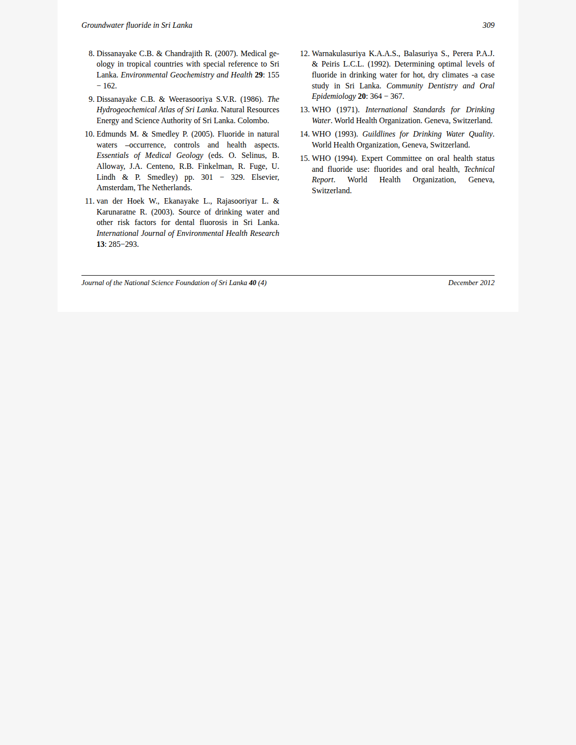Groundwater fluoride in Sri Lanka 309
Dissanayake C.B. & Chandrajith R. (2007). Medical geology in tropical countries with special reference to Sri Lanka. Environmental Geochemistry and Health 29: 155 − 162.
Dissanayake C.B. & Weerasooriya S.V.R. (1986). The Hydrogeochemical Atlas of Sri Lanka. Natural Resources Energy and Science Authority of Sri Lanka. Colombo.
Edmunds M. & Smedley P. (2005). Fluoride in natural waters –occurrence, controls and health aspects. Essentials of Medical Geology (eds. O. Selinus, B. Alloway, J.A. Centeno, R.B. Finkelman, R. Fuge, U. Lindh & P. Smedley) pp. 301 − 329. Elsevier, Amsterdam, The Netherlands.
van der Hoek W., Ekanayake L., Rajasooriyar L. & Karunaratne R. (2003). Source of drinking water and other risk factors for dental fluorosis in Sri Lanka. International Journal of Environmental Health Research 13: 285−293.
Warnakulasuriya K.A.A.S., Balasuriya S., Perera P.A.J. & Peiris L.C.L. (1992). Determining optimal levels of fluoride in drinking water for hot, dry climates -a case study in Sri Lanka. Community Dentistry and Oral Epidemiology 20: 364 − 367.
WHO (1971). International Standards for Drinking Water. World Health Organization. Geneva, Switzerland.
WHO (1993). Guildlines for Drinking Water Quality. World Health Organization, Geneva, Switzerland.
WHO (1994). Expert Committee on oral health status and fluoride use: fluorides and oral health, Technical Report. World Health Organization, Geneva, Switzerland.
Journal of the National Science Foundation of Sri Lanka 40 (4) December 2012